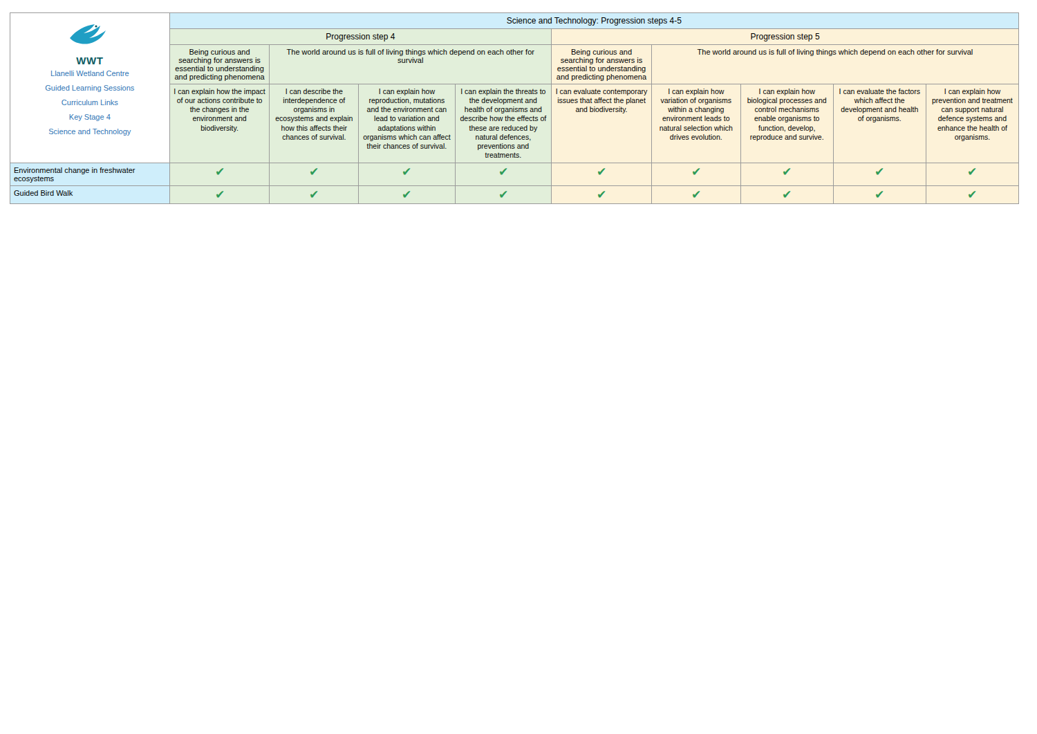| WWT Llanelli Wetland Centre Guided Learning Sessions Curriculum Links Key Stage 4 Science and Technology | Science and Technology: Progression steps 4-5 |
| Progression step 4 | Progression step 5 |
| Being curious and searching for answers is essential to understanding and predicting phenomena | The world around us is full of living things which depend on each other for survival | Being curious and searching for answers is essential to understanding and predicting phenomena | The world around us is full of living things which depend on each other for survival |
| I can explain how the impact of our actions contribute to the changes in the environment and biodiversity. | I can describe the interdependence of organisms in ecosystems and explain how this affects their chances of survival. | I can explain how reproduction, mutations and the environment can lead to variation and adaptations within organisms which can affect their chances of survival. | I can explain the threats to the development and health of organisms and describe how the effects of these are reduced by natural defences, preventions and treatments. | I can evaluate contemporary issues that affect the planet and biodiversity. | I can explain how variation of organisms within a changing environment leads to natural selection which drives evolution. | I can explain how biological processes and control mechanisms enable organisms to function, develop, reproduce and survive. | I can evaluate the factors which affect the development and health of organisms. | I can explain how prevention and treatment can support natural defence systems and enhance the health of organisms. |
| Environmental change in freshwater ecosystems | ✔ | ✔ | ✔ | ✔ | ✔ | ✔ | ✔ | ✔ | ✔ |
| Guided Bird Walk | ✔ | ✔ | ✔ | ✔ | ✔ | ✔ | ✔ | ✔ | ✔ |